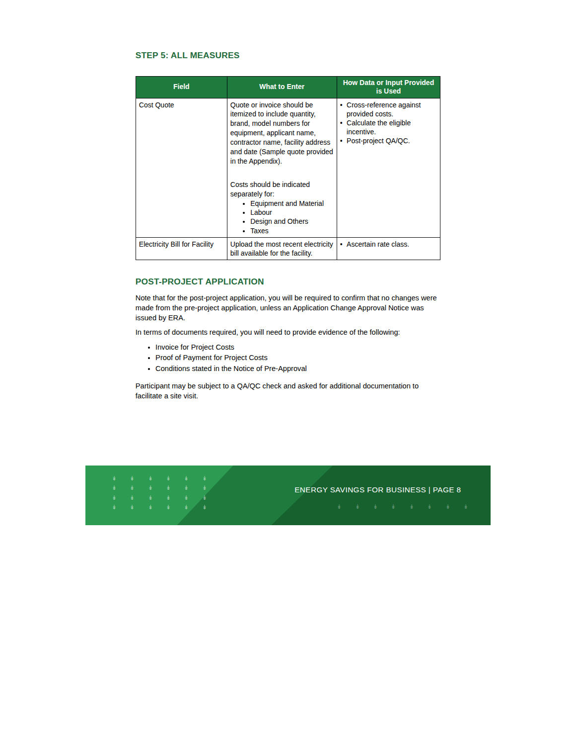STEP 5: ALL MEASURES
| Field | What to Enter | How Data or Input Provided is Used |
| --- | --- | --- |
| Cost Quote | Quote or invoice should be itemized to include quantity, brand, model numbers for equipment, applicant name, contractor name, facility address and date (Sample quote provided in the Appendix). Costs should be indicated separately for: Equipment and Material Labour Design and Others Taxes | Cross-reference against provided costs. Calculate the eligible incentive. Post-project QA/QC. |
| Electricity Bill for Facility | Upload the most recent electricity bill available for the facility. | Ascertain rate class. |
POST-PROJECT APPLICATION
Note that for the post-project application, you will be required to confirm that no changes were made from the pre-project application, unless an Application Change Approval Notice was issued by ERA.
In terms of documents required, you will need to provide evidence of the following:
Invoice for Project Costs
Proof of Payment for Project Costs
Conditions stated in the Notice of Pre-Approval
Participant may be subject to a QA/QC check and asked for additional documentation to facilitate a site visit.
↡ ↡ ↡ ↡ ↡ ↡ ↡ ↡ ↡ ↡ ↡ ↡ ↡ ↡ ↡ ↡ ↡ ↡ ↡ ↡ ↡ ↡ ↡ ↡
↡ ↡ ↡ ↡ ↡ ↡ ↡ ↡
ENERGY SAVINGS FOR BUSINESS | PAGE 8